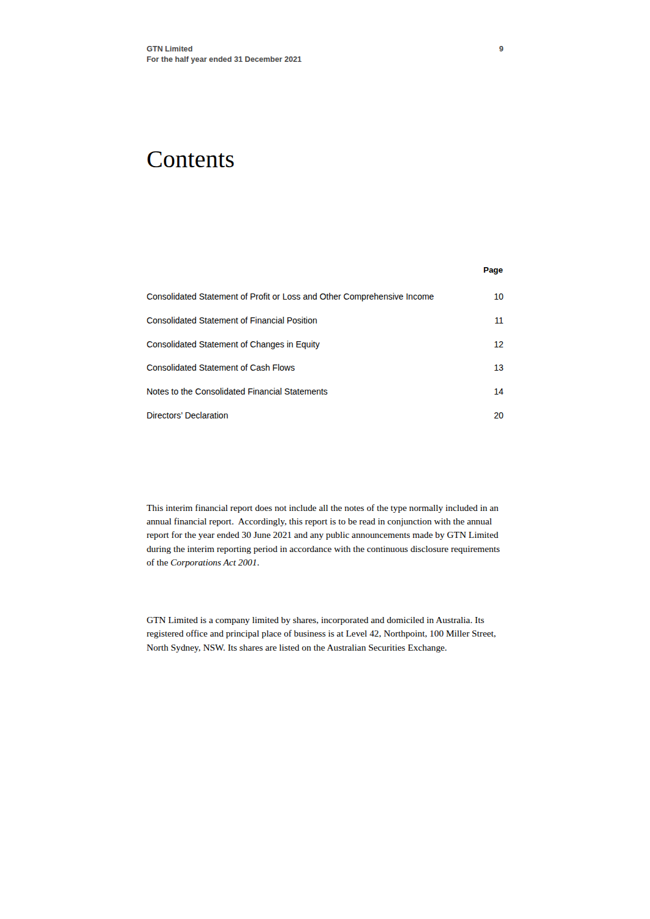GTN Limited
For the half year ended 31 December 2021
9
Contents
| Page |
| --- |
| Consolidated Statement of Profit or Loss and Other Comprehensive Income | 10 |
| Consolidated Statement of Financial Position | 11 |
| Consolidated Statement of Changes in Equity | 12 |
| Consolidated Statement of Cash Flows | 13 |
| Notes to the Consolidated Financial Statements | 14 |
| Directors’ Declaration | 20 |
This interim financial report does not include all the notes of the type normally included in an annual financial report. Accordingly, this report is to be read in conjunction with the annual report for the year ended 30 June 2021 and any public announcements made by GTN Limited during the interim reporting period in accordance with the continuous disclosure requirements of the Corporations Act 2001.
GTN Limited is a company limited by shares, incorporated and domiciled in Australia. Its registered office and principal place of business is at Level 42, Northpoint, 100 Miller Street, North Sydney, NSW. Its shares are listed on the Australian Securities Exchange.